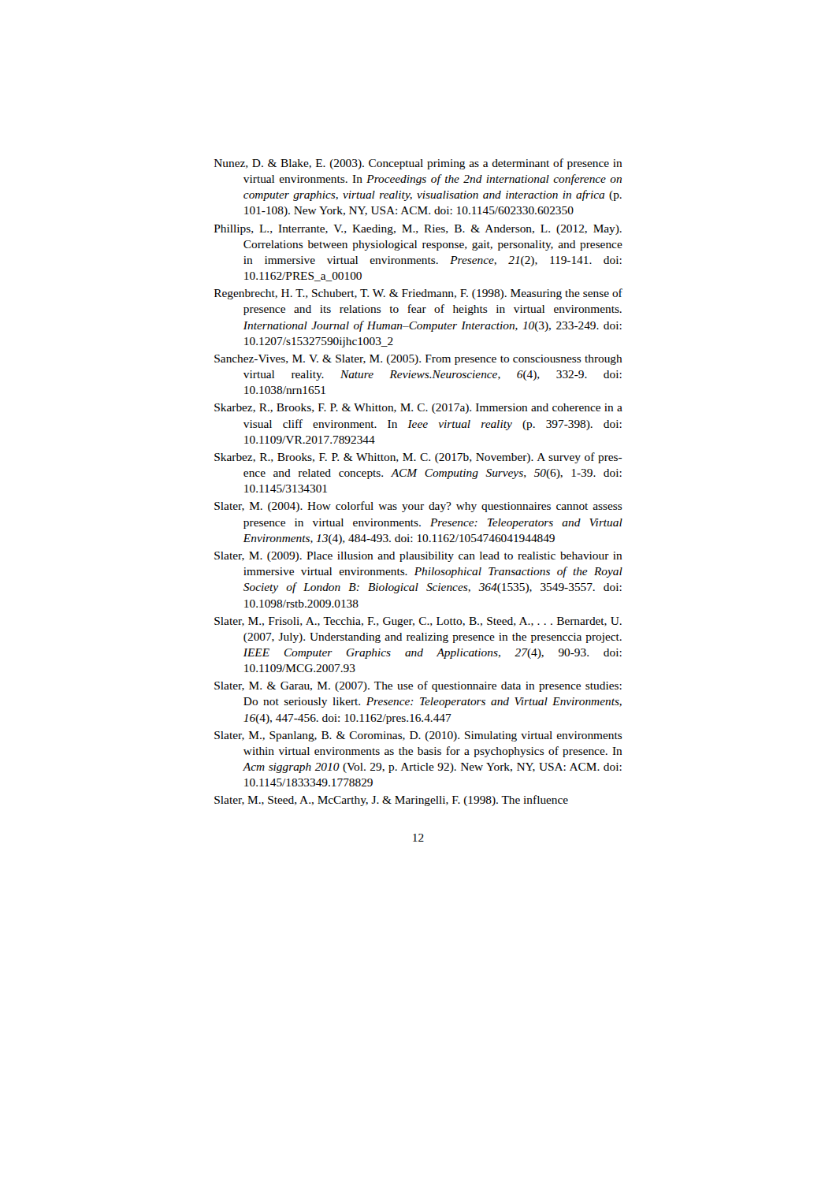Nunez, D. & Blake, E. (2003). Conceptual priming as a determinant of presence in virtual environments. In Proceedings of the 2nd international conference on computer graphics, virtual reality, visualisation and interaction in africa (p. 101-108). New York, NY, USA: ACM. doi: 10.1145/602330.602350
Phillips, L., Interrante, V., Kaeding, M., Ries, B. & Anderson, L. (2012, May). Correlations between physiological response, gait, personality, and presence in immersive virtual environments. Presence, 21(2), 119-141. doi: 10.1162/PRES_a_00100
Regenbrecht, H. T., Schubert, T. W. & Friedmann, F. (1998). Measuring the sense of presence and its relations to fear of heights in virtual environments. International Journal of Human–Computer Interaction, 10(3), 233-249. doi: 10.1207/s15327590ijhc1003_2
Sanchez-Vives, M. V. & Slater, M. (2005). From presence to consciousness through virtual reality. Nature Reviews.Neuroscience, 6(4), 332-9. doi: 10.1038/nrn1651
Skarbez, R., Brooks, F. P. & Whitton, M. C. (2017a). Immersion and coherence in a visual cliff environment. In Ieee virtual reality (p. 397-398). doi: 10.1109/VR.2017.7892344
Skarbez, R., Brooks, F. P. & Whitton, M. C. (2017b, November). A survey of presence and related concepts. ACM Computing Surveys, 50(6), 1-39. doi: 10.1145/3134301
Slater, M. (2004). How colorful was your day? why questionnaires cannot assess presence in virtual environments. Presence: Teleoperators and Virtual Environments, 13(4), 484-493. doi: 10.1162/1054746041944849
Slater, M. (2009). Place illusion and plausibility can lead to realistic behaviour in immersive virtual environments. Philosophical Transactions of the Royal Society of London B: Biological Sciences, 364(1535), 3549-3557. doi: 10.1098/rstb.2009.0138
Slater, M., Frisoli, A., Tecchia, F., Guger, C., Lotto, B., Steed, A., . . . Bernardet, U. (2007, July). Understanding and realizing presence in the presenccia project. IEEE Computer Graphics and Applications, 27(4), 90-93. doi: 10.1109/MCG.2007.93
Slater, M. & Garau, M. (2007). The use of questionnaire data in presence studies: Do not seriously likert. Presence: Teleoperators and Virtual Environments, 16(4), 447-456. doi: 10.1162/pres.16.4.447
Slater, M., Spanlang, B. & Corominas, D. (2010). Simulating virtual environments within virtual environments as the basis for a psychophysics of presence. In Acm siggraph 2010 (Vol. 29, p. Article 92). New York, NY, USA: ACM. doi: 10.1145/1833349.1778829
Slater, M., Steed, A., McCarthy, J. & Maringelli, F. (1998). The influence
12